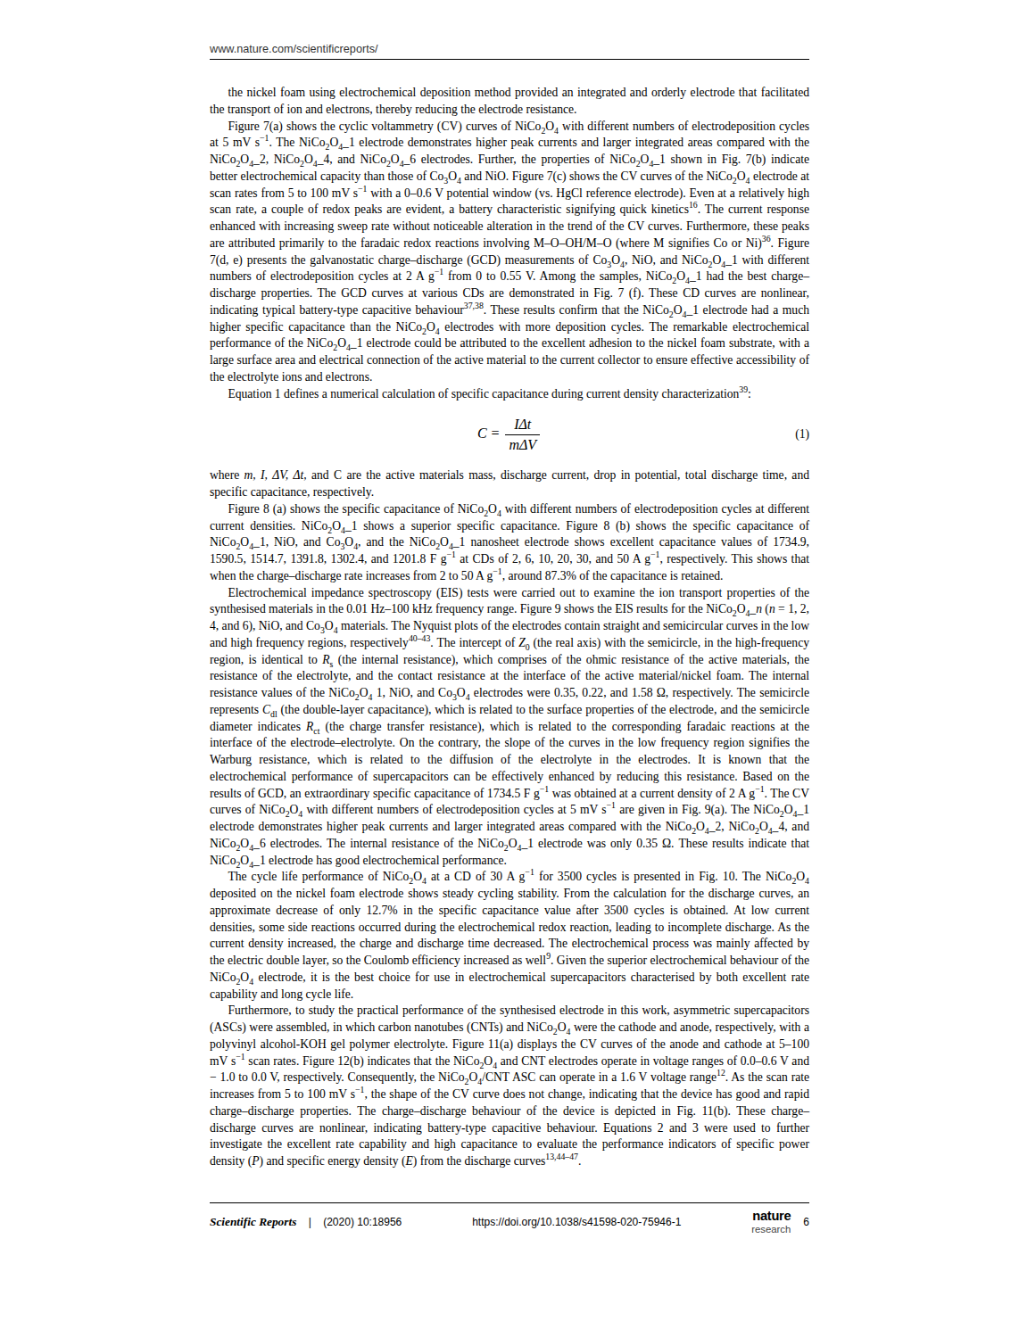www.nature.com/scientificreports/
the nickel foam using electrochemical deposition method provided an integrated and orderly electrode that facilitated the transport of ion and electrons, thereby reducing the electrode resistance.
Figure 7(a) shows the cyclic voltammetry (CV) curves of NiCo2O4 with different numbers of electrodeposition cycles at 5 mV s−1. The NiCo2O4_1 electrode demonstrates higher peak currents and larger integrated areas compared with the NiCo2O4_2, NiCo2O4_4, and NiCo2O4_6 electrodes. Further, the properties of NiCo2O4_1 shown in Fig. 7(b) indicate better electrochemical capacity than those of Co3O4 and NiO. Figure 7(c) shows the CV curves of the NiCo2O4 electrode at scan rates from 5 to 100 mV s−1 with a 0–0.6 V potential window (vs. HgCl reference electrode). Even at a relatively high scan rate, a couple of redox peaks are evident, a battery characteristic signifying quick kinetics16. The current response enhanced with increasing sweep rate without noticeable alteration in the trend of the CV curves. Furthermore, these peaks are attributed primarily to the faradaic redox reactions involving M–O–OH/M–O (where M signifies Co or Ni)36. Figure 7(d, e) presents the galvanostatic charge–discharge (GCD) measurements of Co3O4, NiO, and NiCo2O4_1 with different numbers of electrodeposition cycles at 2 A g−1 from 0 to 0.55 V. Among the samples, NiCo2O4_1 had the best charge–discharge properties. The GCD curves at various CDs are demonstrated in Fig. 7 (f). These CD curves are nonlinear, indicating typical battery-type capacitive behaviour37,38. These results confirm that the NiCo2O4_1 electrode had a much higher specific capacitance than the NiCo2O4 electrodes with more deposition cycles. The remarkable electrochemical performance of the NiCo2O4_1 electrode could be attributed to the excellent adhesion to the nickel foam substrate, with a large surface area and electrical connection of the active material to the current collector to ensure effective accessibility of the electrolyte ions and electrons.
Equation 1 defines a numerical calculation of specific capacitance during current density characterization39:
C = IΔt mΔV (1)
where m, I, ΔV, Δt, and C are the active materials mass, discharge current, drop in potential, total discharge time, and specific capacitance, respectively.
Figure 8 (a) shows the specific capacitance of NiCo2O4 with different numbers of electrodeposition cycles at different current densities. NiCo2O4_1 shows a superior specific capacitance. Figure 8 (b) shows the specific capacitance of NiCo2O4_1, NiO, and Co3O4, and the NiCo2O4_1 nanosheet electrode shows excellent capacitance values of 1734.9, 1590.5, 1514.7, 1391.8, 1302.4, and 1201.8 F g−1 at CDs of 2, 6, 10, 20, 30, and 50 A g−1, respectively. This shows that when the charge–discharge rate increases from 2 to 50 A g−1, around 87.3% of the capacitance is retained.
Electrochemical impedance spectroscopy (EIS) tests were carried out to examine the ion transport properties of the synthesised materials in the 0.01 Hz–100 kHz frequency range. Figure 9 shows the EIS results for the NiCo2O4_n (n = 1, 2, 4, and 6), NiO, and Co3O4 materials. The Nyquist plots of the electrodes contain straight and semicircular curves in the low and high frequency regions, respectively40–43. The intercept of Z0 (the real axis) with the semicircle, in the high-frequency region, is identical to Rs (the internal resistance), which comprises of the ohmic resistance of the active materials, the resistance of the electrolyte, and the contact resistance at the interface of the active material/nickel foam. The internal resistance values of the NiCo2O4 1, NiO, and Co3O4 electrodes were 0.35, 0.22, and 1.58 Ω, respectively. The semicircle represents Cdl (the double-layer capacitance), which is related to the surface properties of the electrode, and the semicircle diameter indicates Rct (the charge transfer resistance), which is related to the corresponding faradaic reactions at the interface of the electrode–electrolyte. On the contrary, the slope of the curves in the low frequency region signifies the Warburg resistance, which is related to the diffusion of the electrolyte in the electrodes. It is known that the electrochemical performance of supercapacitors can be effectively enhanced by reducing this resistance. Based on the results of GCD, an extraordinary specific capacitance of 1734.5 F g−1 was obtained at a current density of 2 A g−1. The CV curves of NiCo2O4 with different numbers of electrodeposition cycles at 5 mV s−1 are given in Fig. 9(a). The NiCo2O4_1 electrode demonstrates higher peak currents and larger integrated areas compared with the NiCo2O4_2, NiCo2O4_4, and NiCo2O4_6 electrodes. The internal resistance of the NiCo2O4_1 electrode was only 0.35 Ω. These results indicate that NiCo2O4_1 electrode has good electrochemical performance.
The cycle life performance of NiCo2O4 at a CD of 30 A g−1 for 3500 cycles is presented in Fig. 10. The NiCo2O4 deposited on the nickel foam electrode shows steady cycling stability. From the calculation for the discharge curves, an approximate decrease of only 12.7% in the specific capacitance value after 3500 cycles is obtained. At low current densities, some side reactions occurred during the electrochemical redox reaction, leading to incomplete discharge. As the current density increased, the charge and discharge time decreased. The electrochemical process was mainly affected by the electric double layer, so the Coulomb efficiency increased as well9. Given the superior electrochemical behaviour of the NiCo2O4 electrode, it is the best choice for use in electrochemical supercapacitors characterised by both excellent rate capability and long cycle life.
Furthermore, to study the practical performance of the synthesised electrode in this work, asymmetric supercapacitors (ASCs) were assembled, in which carbon nanotubes (CNTs) and NiCo2O4 were the cathode and anode, respectively, with a polyvinyl alcohol-KOH gel polymer electrolyte. Figure 11(a) displays the CV curves of the anode and cathode at 5–100 mV s−1 scan rates. Figure 12(b) indicates that the NiCo2O4 and CNT electrodes operate in voltage ranges of 0.0–0.6 V and − 1.0 to 0.0 V, respectively. Consequently, the NiCo2O4/CNT ASC can operate in a 1.6 V voltage range12. As the scan rate increases from 5 to 100 mV s−1, the shape of the CV curve does not change, indicating that the device has good and rapid charge–discharge properties. The charge–discharge behaviour of the device is depicted in Fig. 11(b). These charge–discharge curves are nonlinear, indicating battery-type capacitive behaviour. Equations 2 and 3 were used to further investigate the excellent rate capability and high capacitance to evaluate the performance indicators of specific power density (P) and specific energy density (E) from the discharge curves13,44–47.
Scientific Reports | (2020) 10:18956
https://doi.org/10.1038/s41598-020-75946-1
nature
research
6